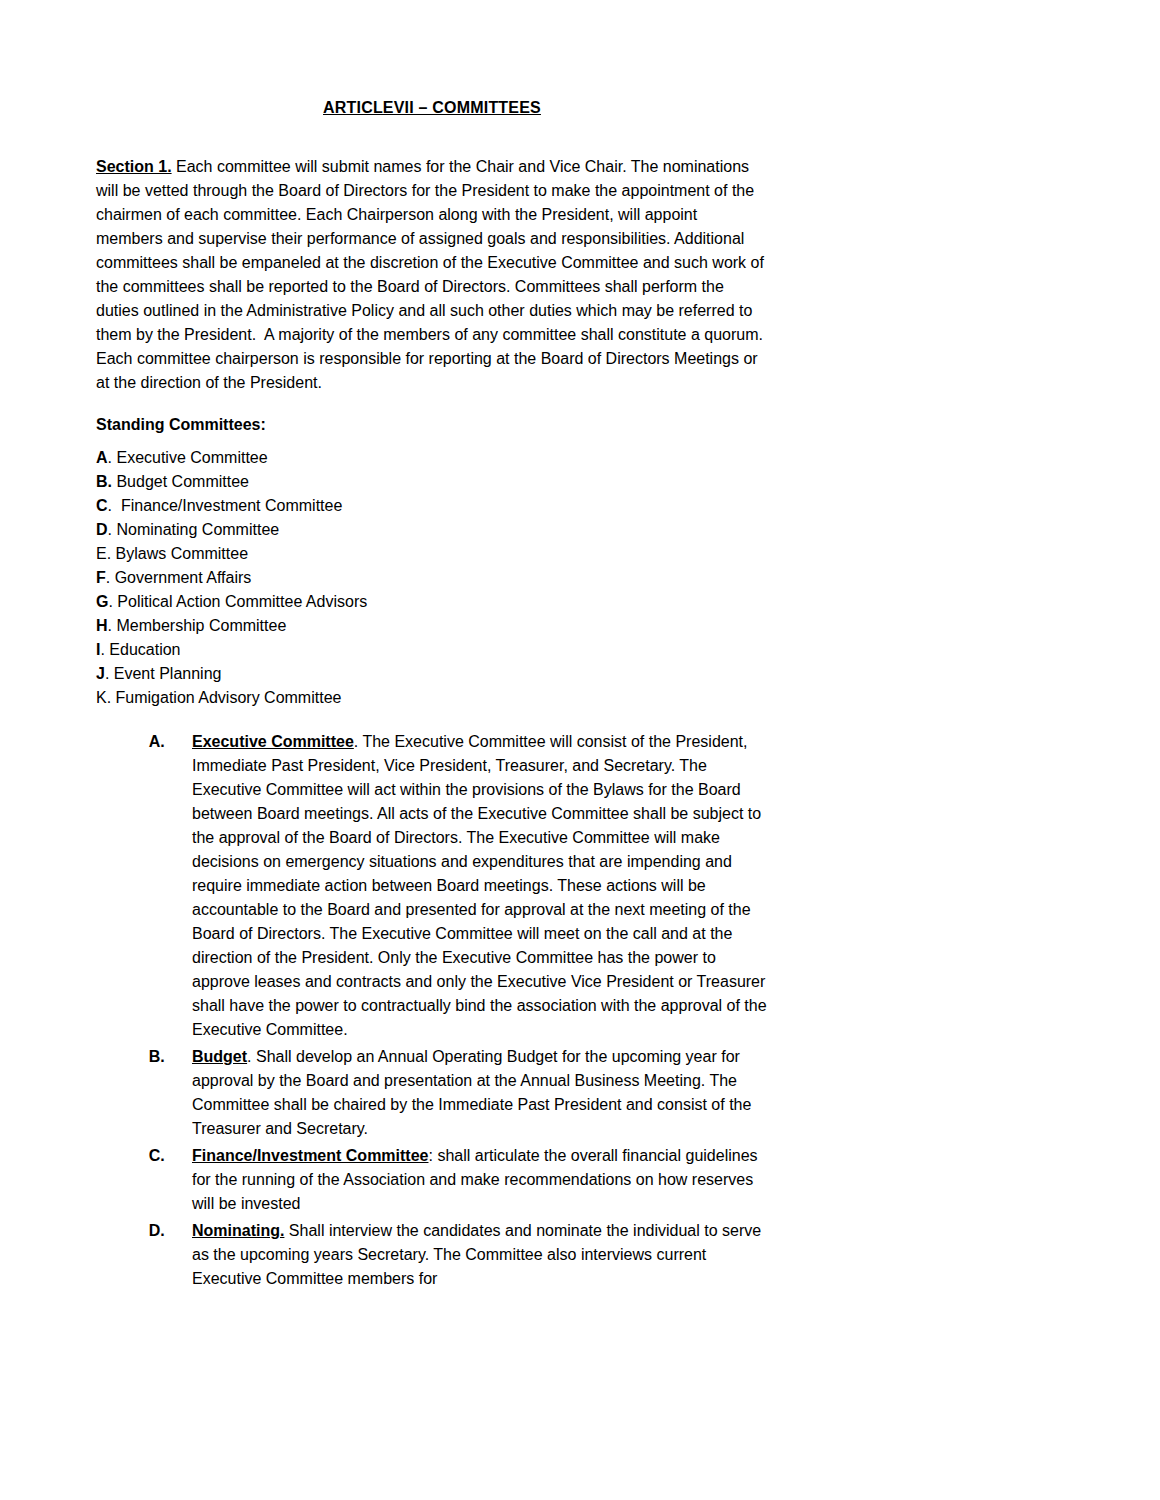ARTICLEVII – COMMITTEES
Section 1. Each committee will submit names for the Chair and Vice Chair. The nominations will be vetted through the Board of Directors for the President to make the appointment of the chairmen of each committee. Each Chairperson along with the President, will appoint members and supervise their performance of assigned goals and responsibilities. Additional committees shall be empaneled at the discretion of the Executive Committee and such work of the committees shall be reported to the Board of Directors. Committees shall perform the duties outlined in the Administrative Policy and all such other duties which may be referred to them by the President. A majority of the members of any committee shall constitute a quorum. Each committee chairperson is responsible for reporting at the Board of Directors Meetings or at the direction of the President.
Standing Committees:
A. Executive Committee
B. Budget Committee
C. Finance/Investment Committee
D. Nominating Committee
E. Bylaws Committee
F. Government Affairs
G. Political Action Committee Advisors
H. Membership Committee
I. Education
J. Event Planning
K. Fumigation Advisory Committee
A. Executive Committee. The Executive Committee will consist of the President, Immediate Past President, Vice President, Treasurer, and Secretary. The Executive Committee will act within the provisions of the Bylaws for the Board between Board meetings. All acts of the Executive Committee shall be subject to the approval of the Board of Directors. The Executive Committee will make decisions on emergency situations and expenditures that are impending and require immediate action between Board meetings. These actions will be accountable to the Board and presented for approval at the next meeting of the Board of Directors. The Executive Committee will meet on the call and at the direction of the President. Only the Executive Committee has the power to approve leases and contracts and only the Executive Vice President or Treasurer shall have the power to contractually bind the association with the approval of the Executive Committee.
B. Budget. Shall develop an Annual Operating Budget for the upcoming year for approval by the Board and presentation at the Annual Business Meeting. The Committee shall be chaired by the Immediate Past President and consist of the Treasurer and Secretary.
C. Finance/Investment Committee: shall articulate the overall financial guidelines for the running of the Association and make recommendations on how reserves will be invested
D. Nominating. Shall interview the candidates and nominate the individual to serve as the upcoming years Secretary. The Committee also interviews current Executive Committee members for